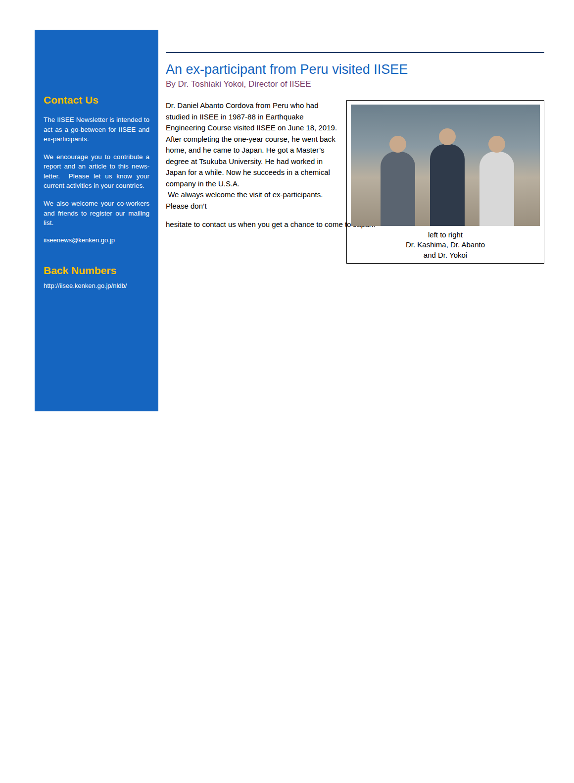Contact Us
The IISEE Newsletter is intended to act as a go-between for IISEE and ex-participants.
We encourage you to contribute a report and an article to this news-letter. Please let us know your current activities in your countries.
We also welcome your co-workers and friends to register our mailing list.
iiseenews@kenken.go.jp
Back Numbers
http://iisee.kenken.go.jp/nldb/
An ex-participant from Peru visited IISEE
By Dr. Toshiaki Yokoi, Director of IISEE
left to right
Dr. Kashima, Dr. Abanto
and Dr. Yokoi
Dr. Daniel Abanto Cordova from Peru who had studied in IISEE in 1987-88 in Earthquake Engineering Course visited IISEE on June 18, 2019. After completing the one-year course, he went back home, and he came to Japan. He got a Master’s degree at Tsukuba University. He had worked in Japan for a while. Now he succeeds in a chemical company in the U.S.A.
We always welcome the visit of ex-participants. Please don’t
hesitate to contact us when you get a chance to come to Japan.